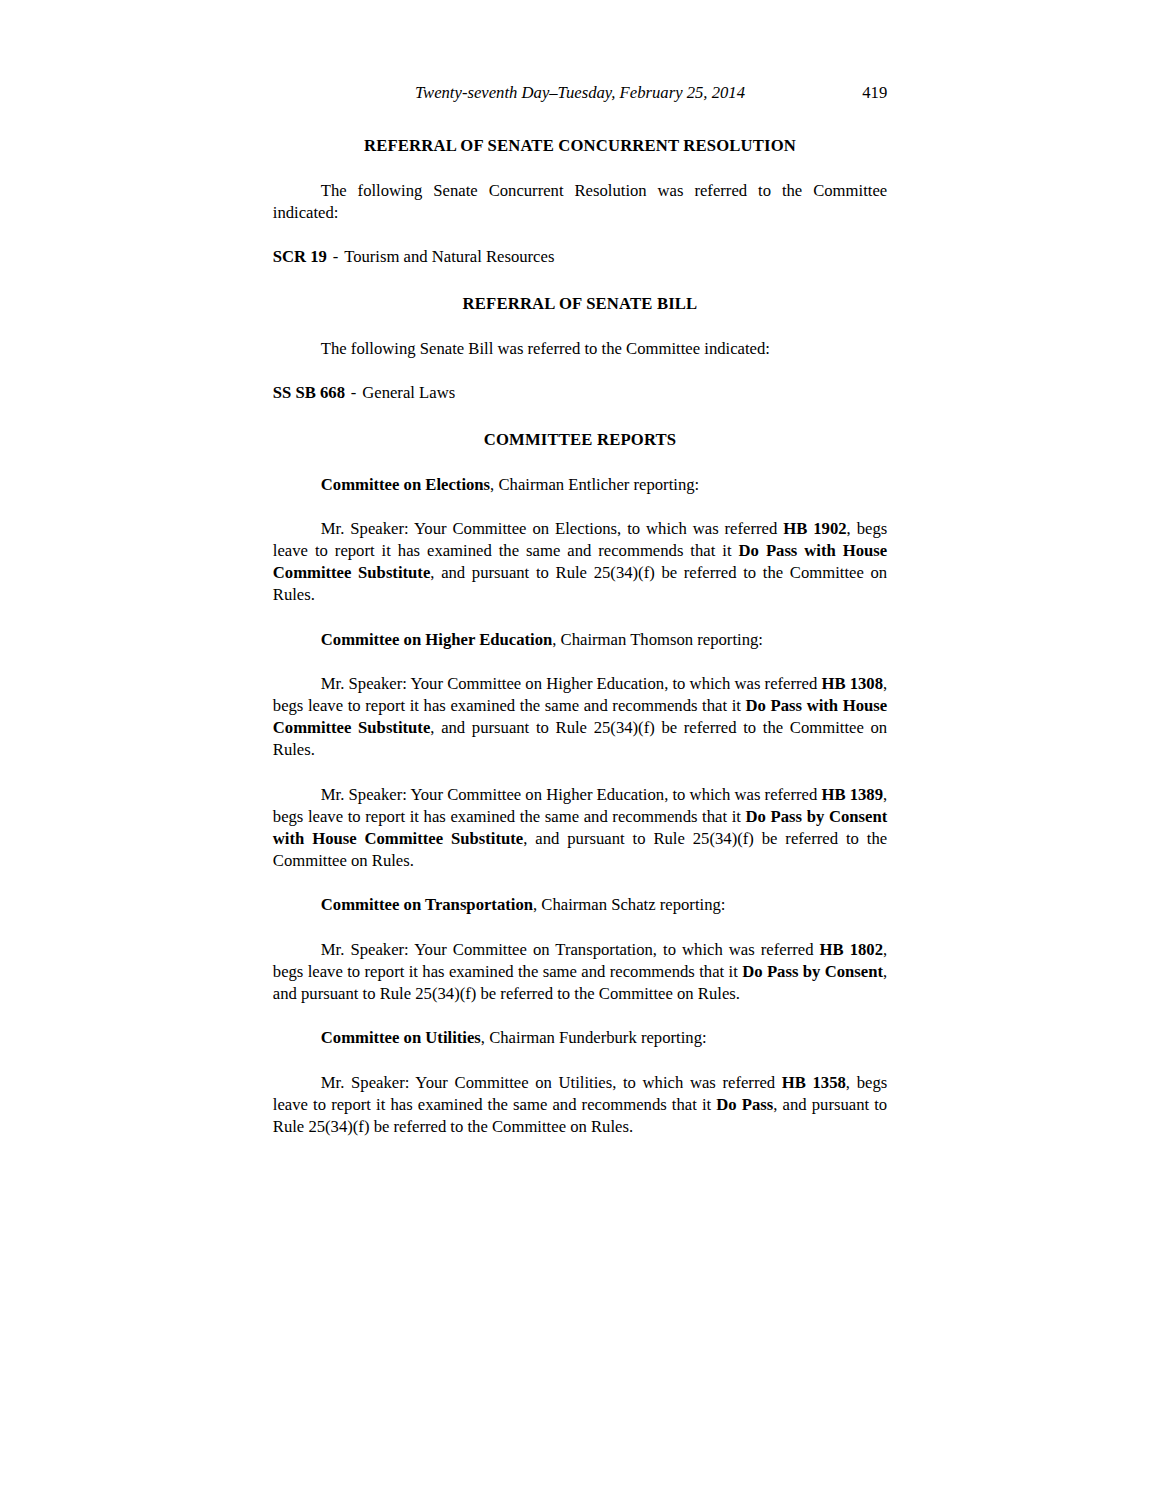Twenty-seventh Day–Tuesday, February 25, 2014 419
Referral of Senate Concurrent Resolution
The following Senate Concurrent Resolution was referred to the Committee indicated:
SCR 19-Tourism and Natural Resources
Referral of Senate Bill
The following Senate Bill was referred to the Committee indicated:
SS SB 668-General Laws
Committee Reports
Committee on Elections, Chairman Entlicher reporting:
Mr. Speaker: Your Committee on Elections, to which was referred HB 1902, begs leave to report it has examined the same and recommends that it Do Pass with House Committee Substitute, and pursuant to Rule 25(34)(f) be referred to the Committee on Rules.
Committee on Higher Education, Chairman Thomson reporting:
Mr. Speaker: Your Committee on Higher Education, to which was referred HB 1308, begs leave to report it has examined the same and recommends that it Do Pass with House Committee Substitute, and pursuant to Rule 25(34)(f) be referred to the Committee on Rules.
Mr. Speaker: Your Committee on Higher Education, to which was referred HB 1389, begs leave to report it has examined the same and recommends that it Do Pass by Consent with House Committee Substitute, and pursuant to Rule 25(34)(f) be referred to the Committee on Rules.
Committee on Transportation, Chairman Schatz reporting:
Mr. Speaker: Your Committee on Transportation, to which was referred HB 1802, begs leave to report it has examined the same and recommends that it Do Pass by Consent, and pursuant to Rule 25(34)(f) be referred to the Committee on Rules.
Committee on Utilities, Chairman Funderburk reporting:
Mr. Speaker: Your Committee on Utilities, to which was referred HB 1358, begs leave to report it has examined the same and recommends that it Do Pass, and pursuant to Rule 25(34)(f) be referred to the Committee on Rules.